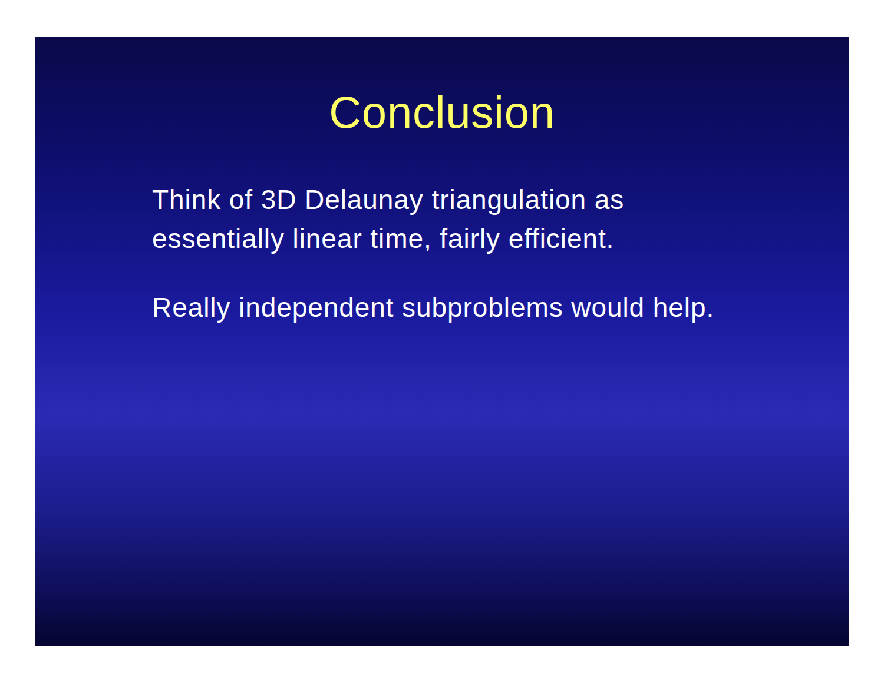Conclusion
Think of 3D Delaunay triangulation as essentially linear time, fairly efficient.
Really independent subproblems would help.